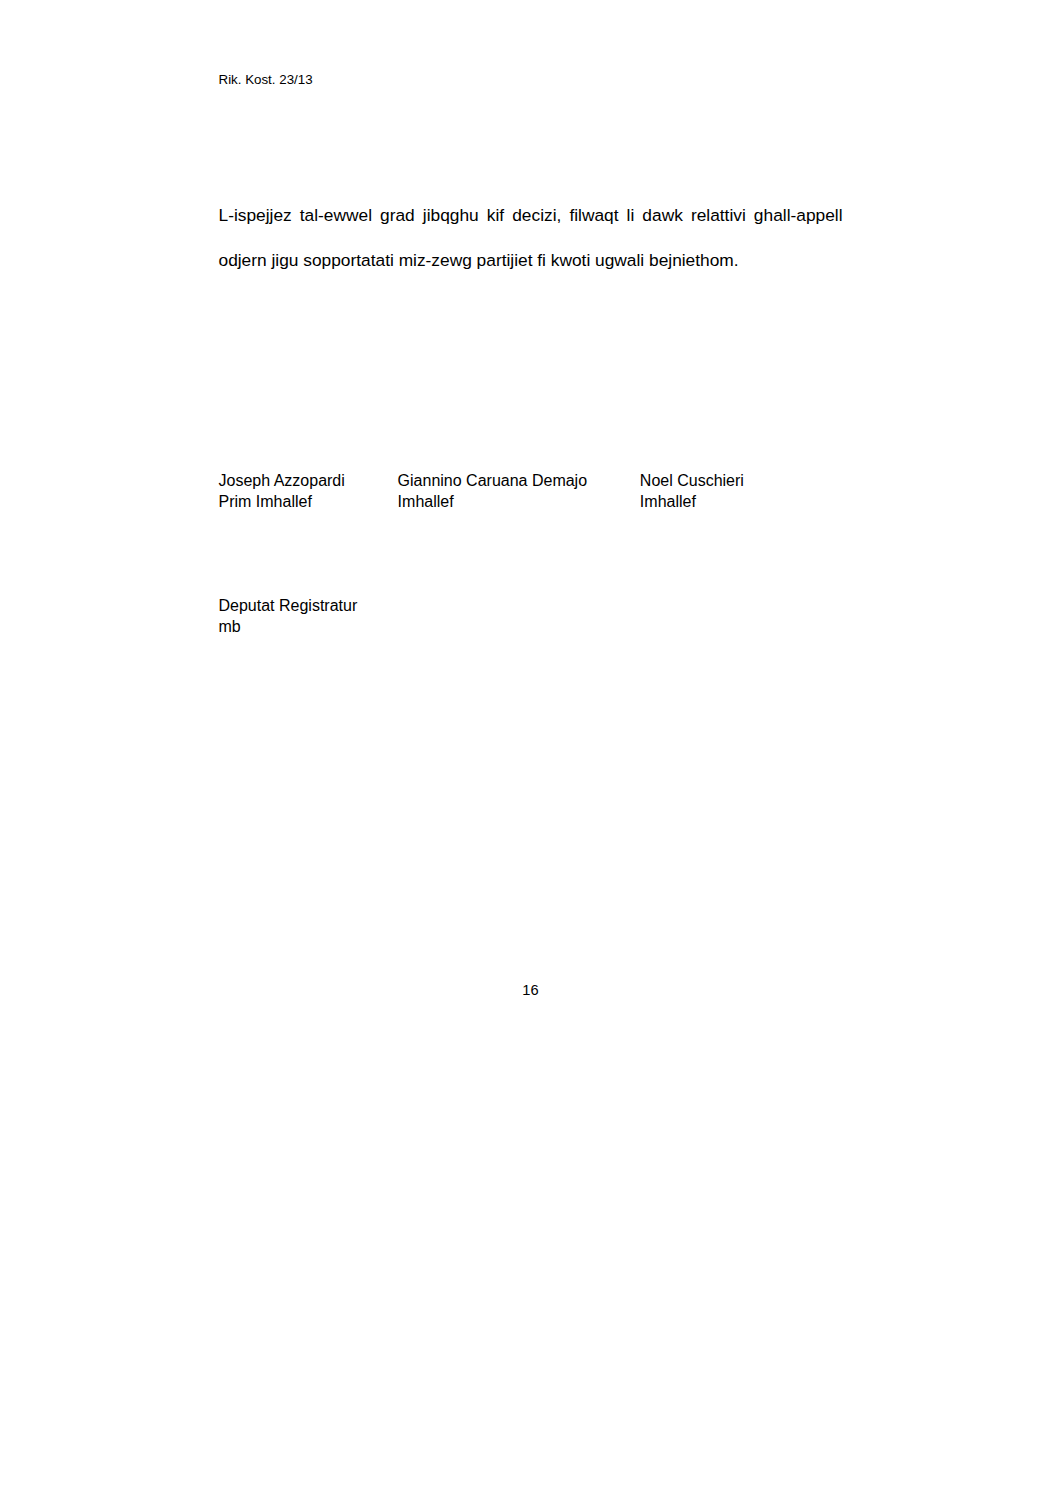Rik. Kost. 23/13
L-ispejjez tal-ewwel grad jibqghu kif decizi, filwaqt li dawk relattivi ghall-appell odjern jigu sopportatati miz-zewg partijiet fi kwoti ugwali bejniethom.
| Joseph Azzopardi | Giannino Caruana Demajo | Noel Cuschieri |
| Prim Imhallef | Imhallef | Imhallef |
Deputat Registratur
mb
16